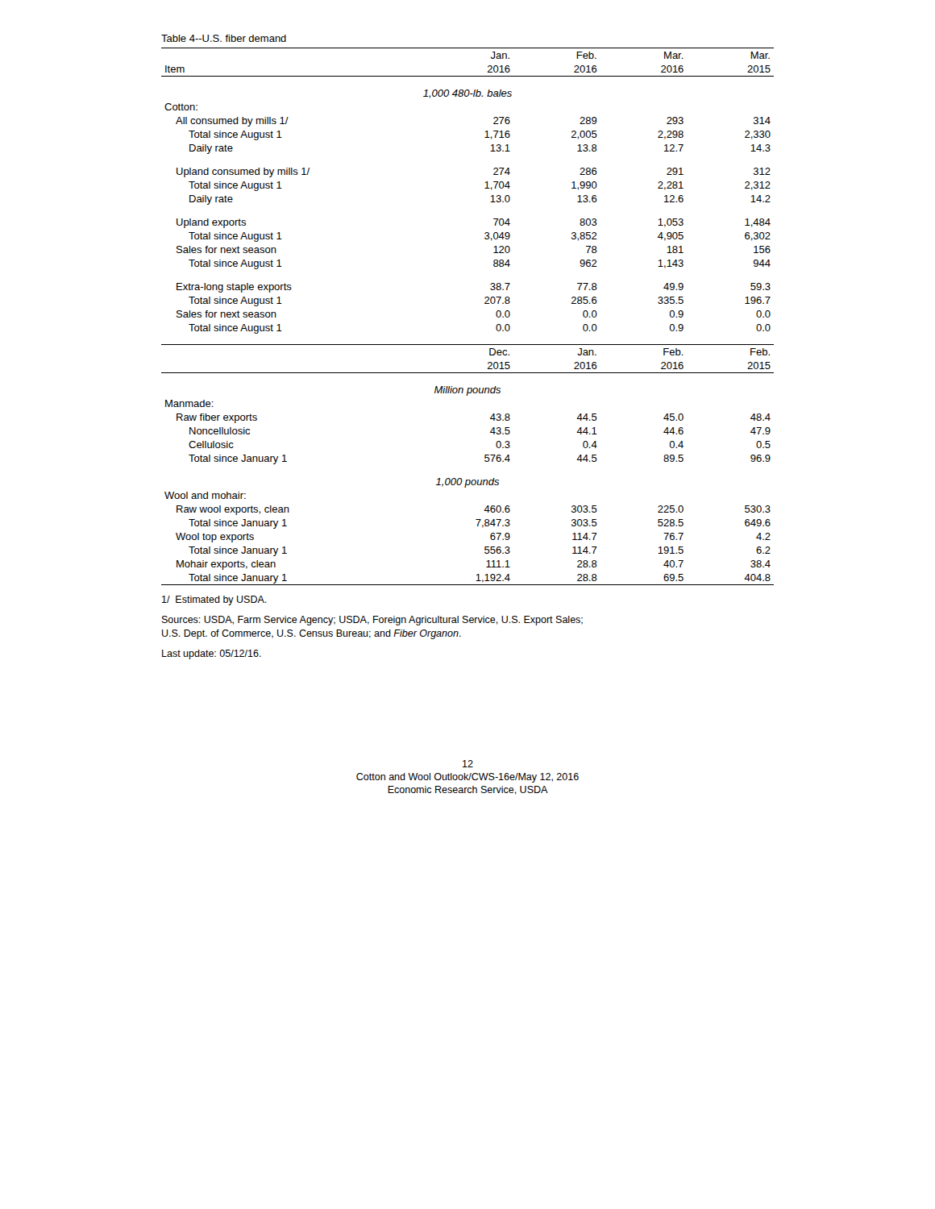Table 4--U.S. fiber demand
| | Jan. | Feb. | Mar. | Mar. |
| Item | 2016 | 2016 | 2016 | 2015 |
| 1,000 480-lb. bales |
| Cotton: | | | | |
| All consumed by mills 1/ | 276 | 289 | 293 | 314 |
| Total since August 1 | 1,716 | 2,005 | 2,298 | 2,330 |
| Daily rate | 13.1 | 13.8 | 12.7 | 14.3 |
| Upland consumed by mills 1/ | 274 | 286 | 291 | 312 |
| Total since August 1 | 1,704 | 1,990 | 2,281 | 2,312 |
| Daily rate | 13.0 | 13.6 | 12.6 | 14.2 |
| Upland exports | 704 | 803 | 1,053 | 1,484 |
| Total since August 1 | 3,049 | 3,852 | 4,905 | 6,302 |
| Sales for next season | 120 | 78 | 181 | 156 |
| Total since August 1 | 884 | 962 | 1,143 | 944 |
| Extra-long staple exports | 38.7 | 77.8 | 49.9 | 59.3 |
| Total since August 1 | 207.8 | 285.6 | 335.5 | 196.7 |
| Sales for next season | 0.0 | 0.0 | 0.9 | 0.0 |
| Total since August 1 | 0.0 | 0.0 | 0.9 | 0.0 |
| | Dec. | Jan. | Feb. | Feb. |
| | 2015 | 2016 | 2016 | 2015 |
| Million pounds |
| Manmade: | | | | |
| Raw fiber exports | 43.8 | 44.5 | 45.0 | 48.4 |
| Noncellulosic | 43.5 | 44.1 | 44.6 | 47.9 |
| Cellulosic | 0.3 | 0.4 | 0.4 | 0.5 |
| Total since January 1 | 576.4 | 44.5 | 89.5 | 96.9 |
| 1,000 pounds |
| Wool and mohair: | | | | |
| Raw wool exports, clean | 460.6 | 303.5 | 225.0 | 530.3 |
| Total since January 1 | 7,847.3 | 303.5 | 528.5 | 649.6 |
| Wool top exports | 67.9 | 114.7 | 76.7 | 4.2 |
| Total since January 1 | 556.3 | 114.7 | 191.5 | 6.2 |
| Mohair exports, clean | 111.1 | 28.8 | 40.7 | 38.4 |
| Total since January 1 | 1,192.4 | 28.8 | 69.5 | 404.8 |
1/ Estimated by USDA.
Sources: USDA, Farm Service Agency; USDA, Foreign Agricultural Service, U.S. Export Sales;
U.S. Dept. of Commerce, U.S. Census Bureau; and Fiber Organon.
Last update: 05/12/16.
12
Cotton and Wool Outlook/CWS-16e/May 12, 2016
Economic Research Service, USDA